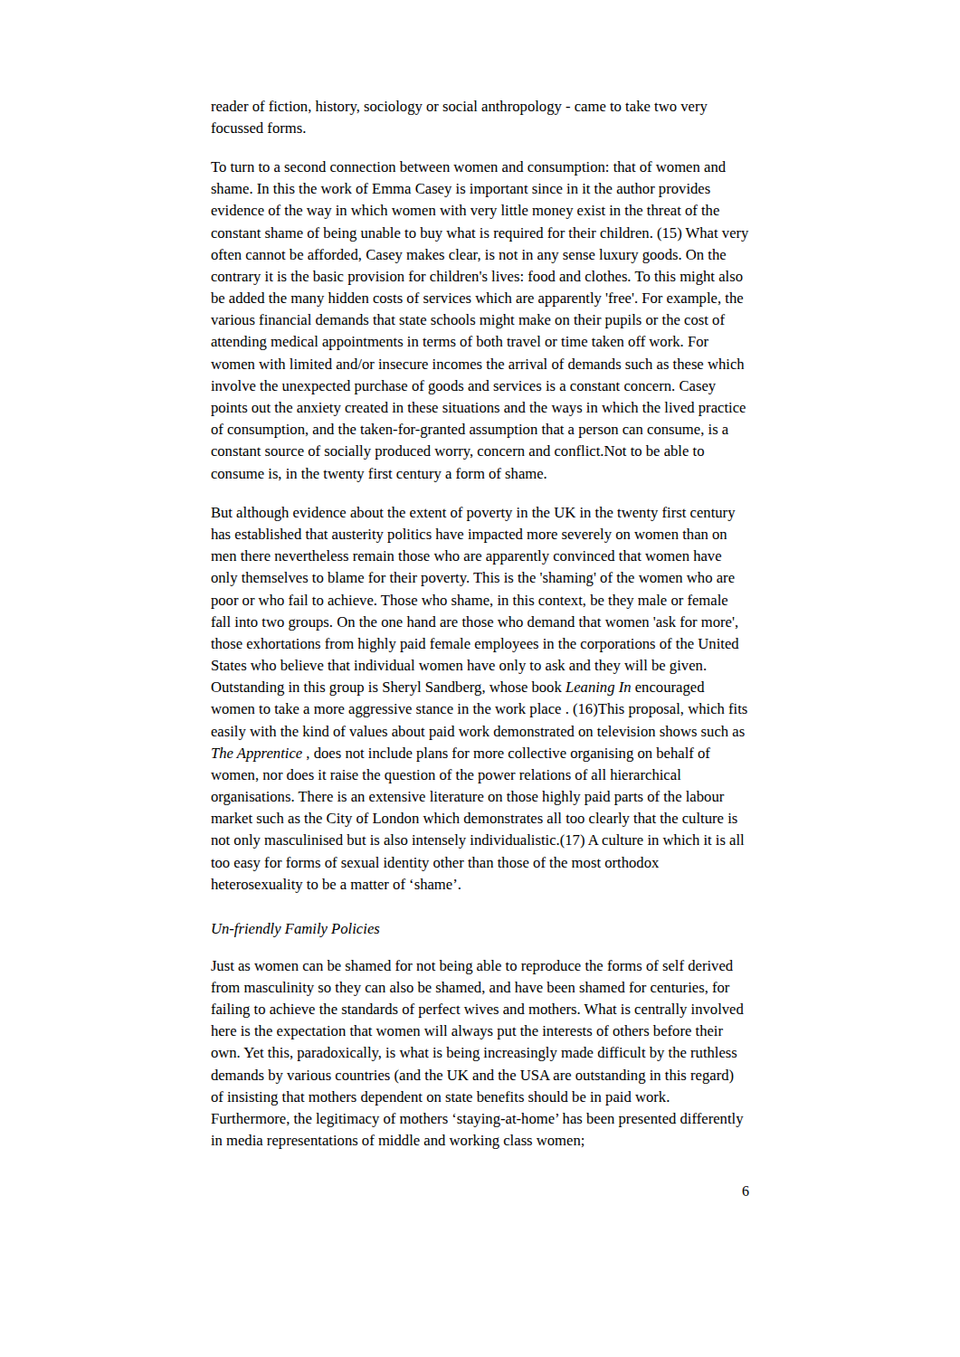reader of fiction, history, sociology or social anthropology - came to take two very focussed forms.
To turn to a second connection between women and consumption: that of women and shame. In this the work of Emma Casey is important since in it the author provides evidence of the way in which women with very little money exist in the threat of the constant shame of being unable to buy what is required for their children. (15) What very often cannot be afforded, Casey makes clear, is not in any sense luxury goods. On the contrary it is the basic provision for children's lives: food and clothes. To this might also be added the many hidden costs of services which are apparently 'free'. For example, the various financial demands that state schools might make on their pupils or the cost of attending medical appointments in terms of both travel or time taken off work. For women with limited and/or insecure incomes the arrival of demands such as these which involve the unexpected purchase of goods and services is a constant concern. Casey points out the anxiety created in these situations and the ways in which the lived practice of consumption, and the taken-for-granted assumption that a person can consume, is a constant source of socially produced worry, concern and conflict.Not to be able to consume is, in the twenty first century a form of shame.
But although evidence about the extent of poverty in the UK in the twenty first century has established that austerity politics have impacted more severely on women than on men there nevertheless remain those who are apparently convinced that women have only themselves to blame for their poverty. This is the 'shaming' of the women who are poor or who fail to achieve. Those who shame, in this context, be they male or female fall into two groups. On the one hand are those who demand that women 'ask for more', those exhortations from highly paid female employees in the corporations of the United States who believe that individual women have only to ask and they will be given. Outstanding in this group is Sheryl Sandberg, whose book Leaning In encouraged women to take a more aggressive stance in the work place . (16)This proposal, which fits easily with the kind of values about paid work demonstrated on television shows such as The Apprentice , does not include plans for more collective organising on behalf of women, nor does it raise the question of the power relations of all hierarchical organisations. There is an extensive literature on those highly paid parts of the labour market such as the City of London which demonstrates all too clearly that the culture is not only masculinised but is also intensely individualistic.(17) A culture in which it is all too easy for forms of sexual identity other than those of the most orthodox heterosexuality to be a matter of ‘shame’.
Un-friendly Family Policies
Just as women can be shamed for not being able to reproduce the forms of self derived from masculinity so they can also be shamed, and have been shamed for centuries, for failing to achieve the standards of perfect wives and mothers. What is centrally involved here is the expectation that women will always put the interests of others before their own. Yet this, paradoxically, is what is being increasingly made difficult by the ruthless demands by various countries (and the UK and the USA are outstanding in this regard) of insisting that mothers dependent on state benefits should be in paid work. Furthermore, the legitimacy of mothers ‘staying-at-home’ has been presented differently in media representations of middle and working class women;
6